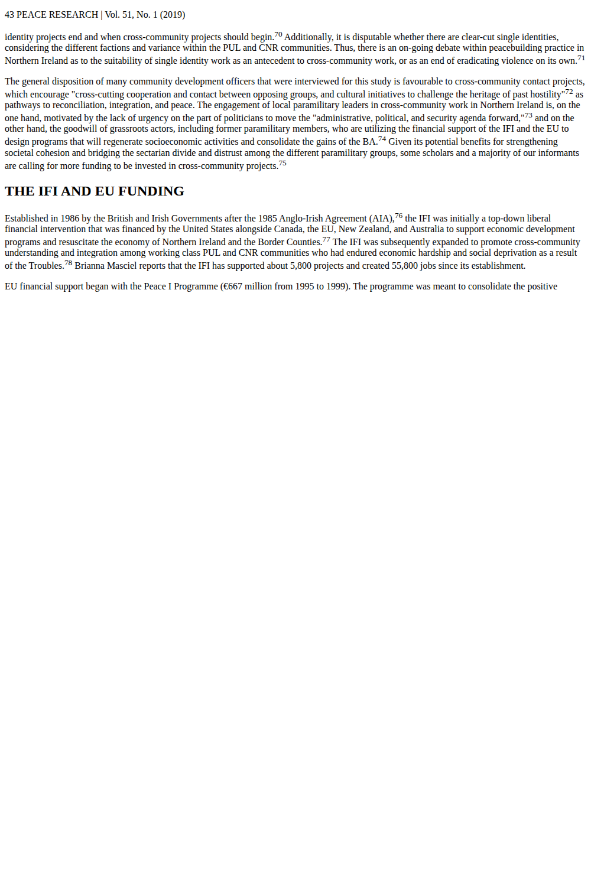43 PEACE RESEARCH | Vol. 51, No. 1 (2019)
identity projects end and when cross-community projects should begin.70 Additionally, it is disputable whether there are clear-cut single identities, considering the different factions and variance within the PUL and CNR communities. Thus, there is an on-going debate within peacebuilding practice in Northern Ireland as to the suitability of single identity work as an antecedent to cross-community work, or as an end of eradicating violence on its own.71
The general disposition of many community development officers that were interviewed for this study is favourable to cross-community contact projects, which encourage "cross-cutting cooperation and contact between opposing groups, and cultural initiatives to challenge the heritage of past hostility"72 as pathways to reconciliation, integration, and peace. The engagement of local paramilitary leaders in cross-community work in Northern Ireland is, on the one hand, motivated by the lack of urgency on the part of politicians to move the "administrative, political, and security agenda forward,"73 and on the other hand, the goodwill of grassroots actors, including former paramilitary members, who are utilizing the financial support of the IFI and the EU to design programs that will regenerate socioeconomic activities and consolidate the gains of the BA.74 Given its potential benefits for strengthening societal cohesion and bridging the sectarian divide and distrust among the different paramilitary groups, some scholars and a majority of our informants are calling for more funding to be invested in cross-community projects.75
THE IFI AND EU FUNDING
Established in 1986 by the British and Irish Governments after the 1985 Anglo-Irish Agreement (AIA),76 the IFI was initially a top-down liberal financial intervention that was financed by the United States alongside Canada, the EU, New Zealand, and Australia to support economic development programs and resuscitate the economy of Northern Ireland and the Border Counties.77 The IFI was subsequently expanded to promote cross-community understanding and integration among working class PUL and CNR communities who had endured economic hardship and social deprivation as a result of the Troubles.78 Brianna Masciel reports that the IFI has supported about 5,800 projects and created 55,800 jobs since its establishment.
EU financial support began with the Peace I Programme (€667 million from 1995 to 1999). The programme was meant to consolidate the positive